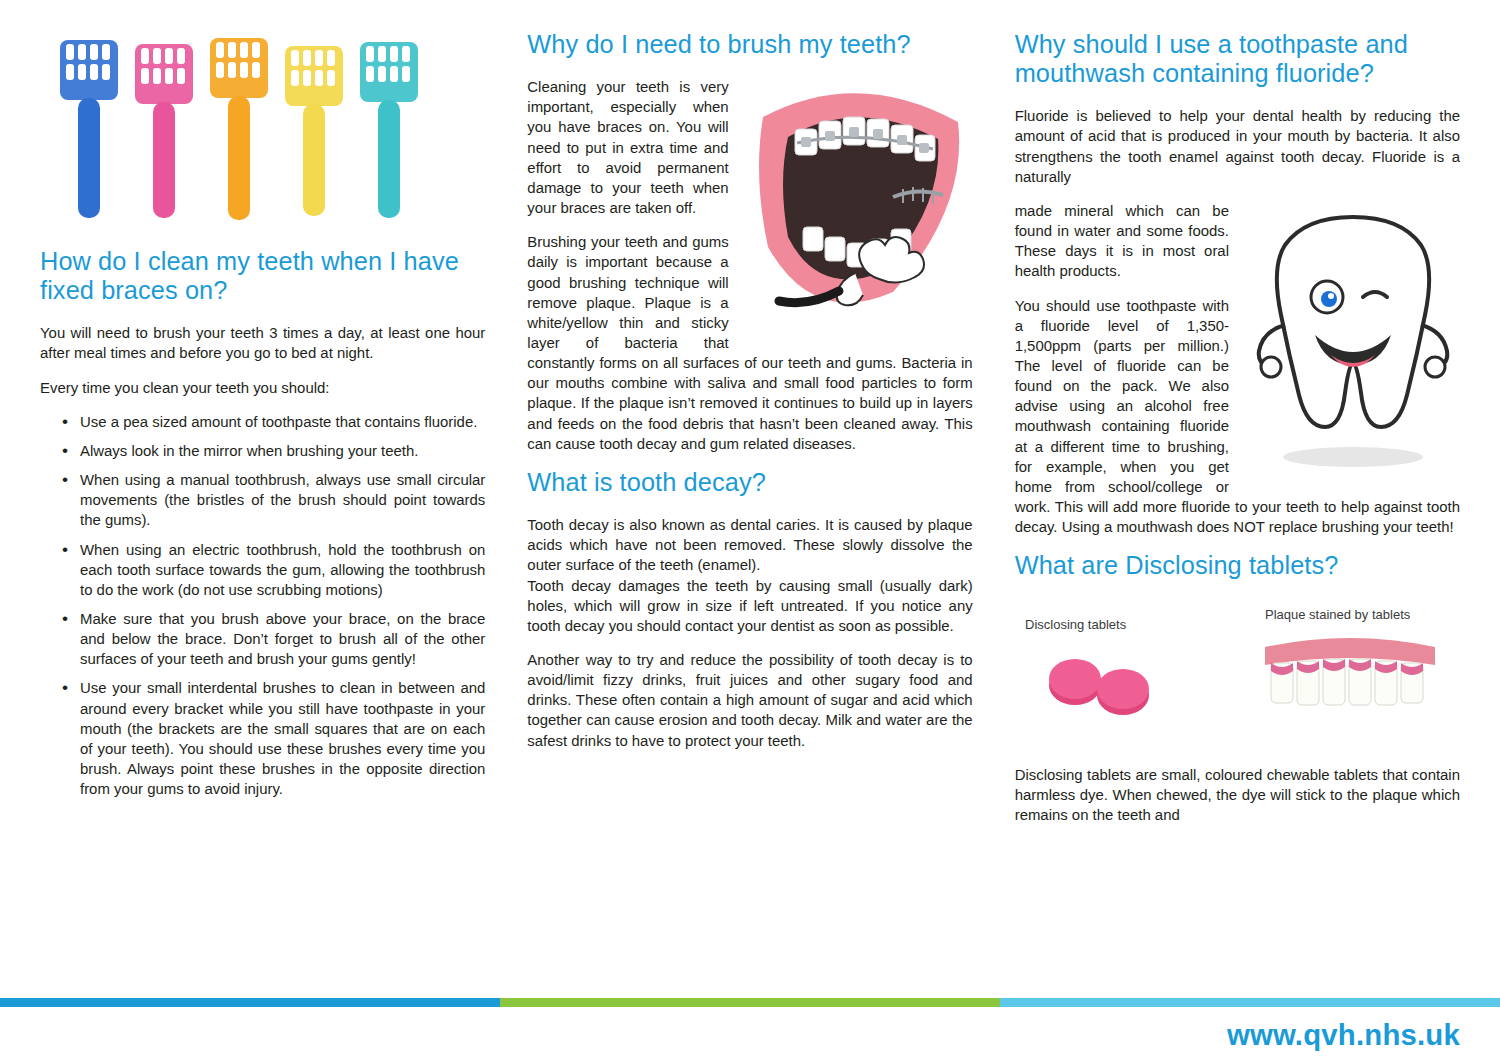How do I clean my teeth when I have fixed braces on?
You will need to brush your teeth 3 times a day, at least one hour after meal times and before you go to bed at night.
Every time you clean your teeth you should:
Use a pea sized amount of toothpaste that contains fluoride.
Always look in the mirror when brushing your teeth.
When using a manual toothbrush, always use small circular movements (the bristles of the brush should point towards the gums).
When using an electric toothbrush, hold the toothbrush on each tooth surface towards the gum, allowing the toothbrush to do the work (do not use scrubbing motions)
Make sure that you brush above your brace, on the brace and below the brace. Don’t forget to brush all of the other surfaces of your teeth and brush your gums gently!
Use your small interdental brushes to clean in between and around every bracket while you still have toothpaste in your mouth (the brackets are the small squares that are on each of your teeth). You should use these brushes every time you brush. Always point these brushes in the opposite direction from your gums to avoid injury.
Why do I need to brush my teeth?
Cleaning your teeth is very important, especially when you have braces on. You will need to put in extra time and effort to avoid permanent damage to your teeth when your braces are taken off.
Brushing your teeth and gums daily is important because a good brushing technique will remove plaque. Plaque is a white/yellow thin and sticky layer of bacteria that constantly forms on all surfaces of our teeth and gums. Bacteria in our mouths combine with saliva and small food particles to form plaque. If the plaque isn’t removed it continues to build up in layers and feeds on the food debris that hasn’t been cleaned away. This can cause tooth decay and gum related diseases.
What is tooth decay?
Tooth decay is also known as dental caries. It is caused by plaque acids which have not been removed. These slowly dissolve the outer surface of the teeth (enamel).
Tooth decay damages the teeth by causing small (usually dark) holes, which will grow in size if left untreated. If you notice any tooth decay you should contact your dentist as soon as possible.
Another way to try and reduce the possibility of tooth decay is to avoid/limit fizzy drinks, fruit juices and other sugary food and drinks. These often contain a high amount of sugar and acid which together can cause erosion and tooth decay. Milk and water are the safest drinks to have to protect your teeth.
Why should I use a toothpaste and mouthwash containing fluoride?
Fluoride is believed to help your dental health by reducing the amount of acid that is produced in your mouth by bacteria. It also strengthens the tooth enamel against tooth decay. Fluoride is a naturally
made mineral which can be found in water and some foods. These days it is in most oral health products.
You should use toothpaste with a fluoride level of 1,350-1,500ppm (parts per million.) The level of fluoride can be found on the pack. We also advise using an alcohol free mouthwash containing fluoride at a different time to brushing, for example, when you get home from school/college or work. This will add more fluoride to your teeth to help against tooth decay. Using a mouthwash does NOT replace brushing your teeth!
What are Disclosing tablets?
Disclosing tablets Plaque stained by tablets
Disclosing tablets are small, coloured chewable tablets that contain harmless dye. When chewed, the dye will stick to the plaque which remains on the teeth and
www.qvh.nhs.uk